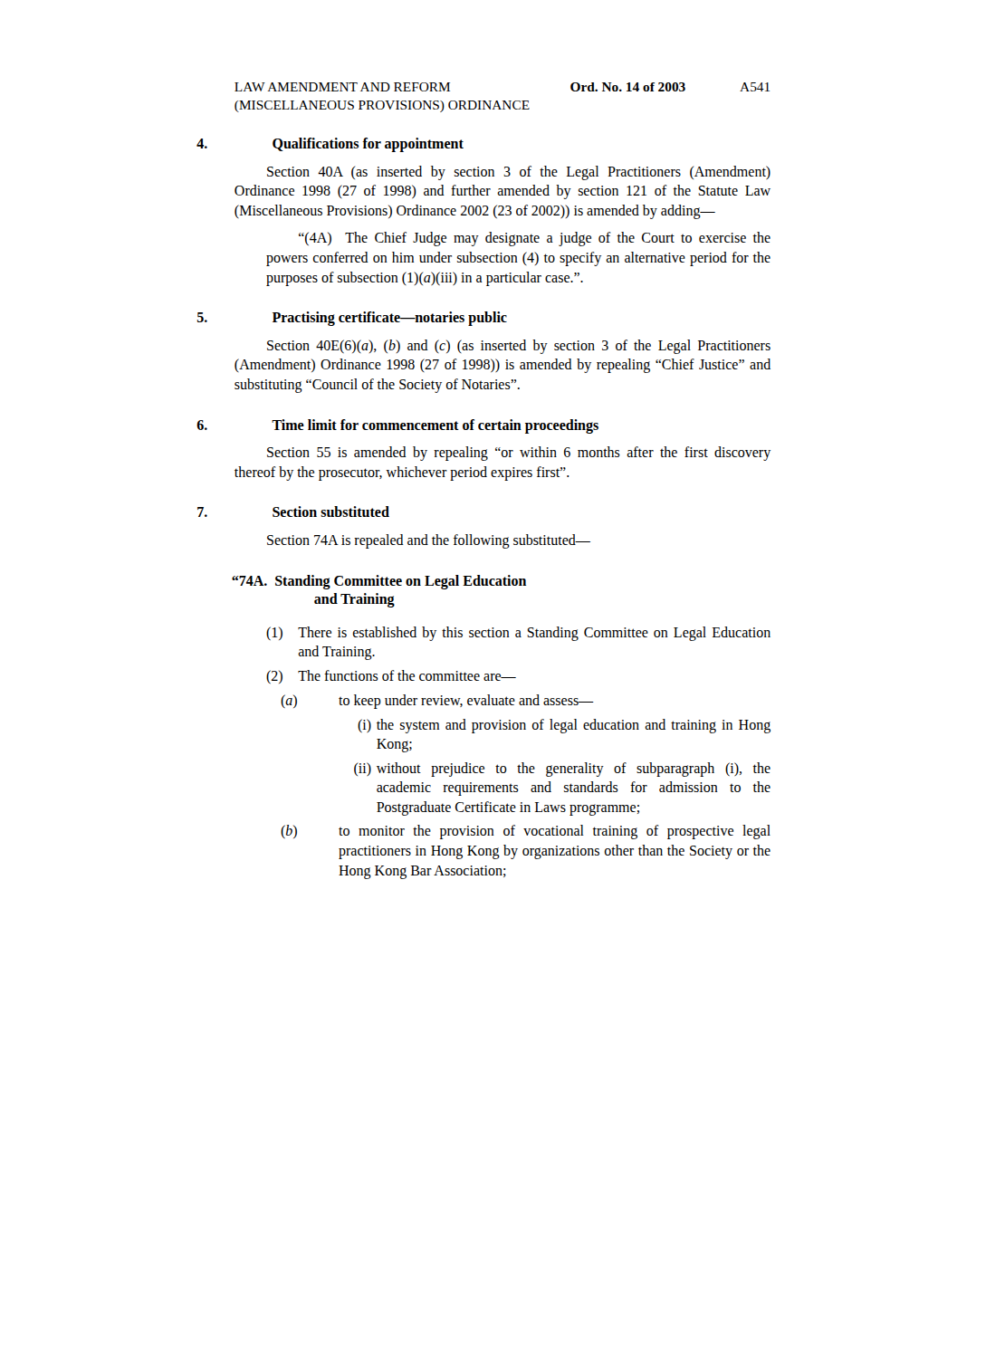Law Amendment and Reform
(Miscellaneous Provisions) Ordinance
Ord. No. 14 of 2003
A541
4. Qualifications for appointment
Section 40A (as inserted by section 3 of the Legal Practitioners (Amendment) Ordinance 1998 (27 of 1998) and further amended by section 121 of the Statute Law (Miscellaneous Provisions) Ordinance 2002 (23 of 2002)) is amended by adding—
“(4A) The Chief Judge may designate a judge of the Court to exercise the powers conferred on him under subsection (4) to specify an alternative period for the purposes of subsection (1)(a)(iii) in a particular case.”.
5. Practising certificate—notaries public
Section 40E(6)(a), (b) and (c) (as inserted by section 3 of the Legal Practitioners (Amendment) Ordinance 1998 (27 of 1998)) is amended by repealing “Chief Justice” and substituting “Council of the Society of Notaries”.
6. Time limit for commencement of certain proceedings
Section 55 is amended by repealing “or within 6 months after the first discovery thereof by the prosecutor, whichever period expires first”.
7. Section substituted
Section 74A is repealed and the following substituted—
“74A. Standing Committee on Legal Education and Training
(1) There is established by this section a Standing Committee on Legal Education and Training.
(2) The functions of the committee are—
(a) to keep under review, evaluate and assess—
(i) the system and provision of legal education and training in Hong Kong;
(ii) without prejudice to the generality of subparagraph (i), the academic requirements and standards for admission to the Postgraduate Certificate in Laws programme;
(b) to monitor the provision of vocational training of prospective legal practitioners in Hong Kong by organizations other than the Society or the Hong Kong Bar Association;